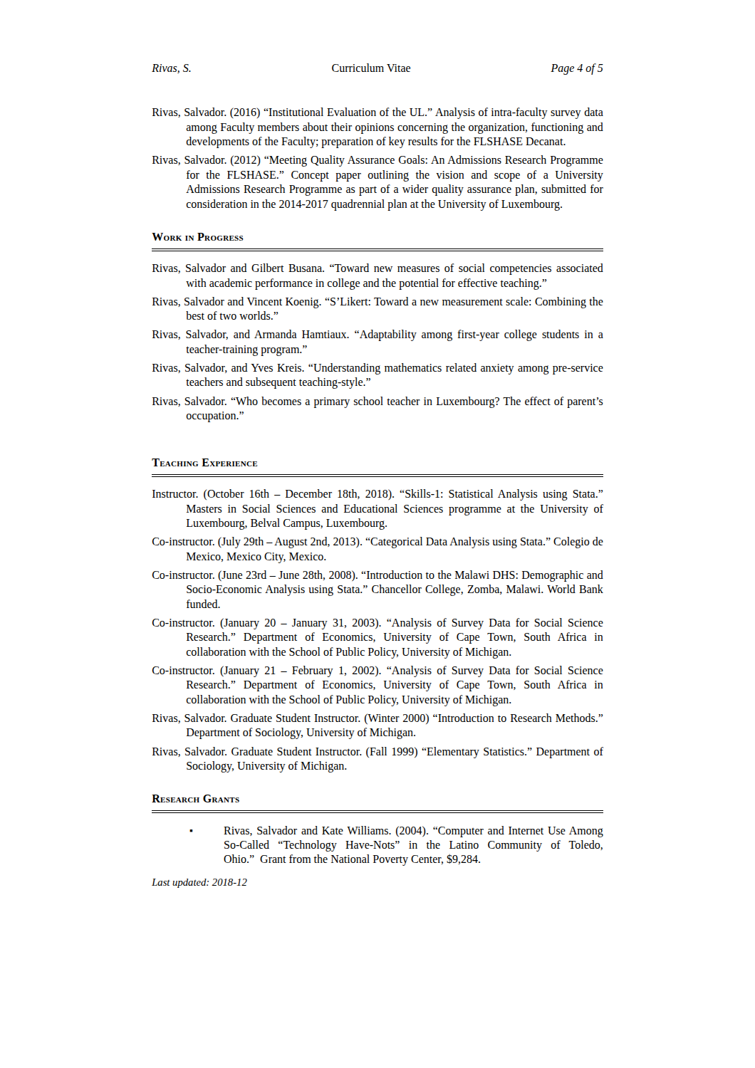Rivas, S. Curriculum Vitae Page 4 of 5
Rivas, Salvador. (2016) “Institutional Evaluation of the UL.” Analysis of intra-faculty survey data among Faculty members about their opinions concerning the organization, functioning and developments of the Faculty; preparation of key results for the FLSHASE Decanat.
Rivas, Salvador. (2012) “Meeting Quality Assurance Goals: An Admissions Research Programme for the FLSHASE.” Concept paper outlining the vision and scope of a University Admissions Research Programme as part of a wider quality assurance plan, submitted for consideration in the 2014-2017 quadrennial plan at the University of Luxembourg.
Work in Progress
Rivas, Salvador and Gilbert Busana. “Toward new measures of social competencies associated with academic performance in college and the potential for effective teaching.”
Rivas, Salvador and Vincent Koenig. “S’Likert: Toward a new measurement scale: Combining the best of two worlds.”
Rivas, Salvador, and Armanda Hamtiaux. “Adaptability among first-year college students in a teacher-training program.”
Rivas, Salvador, and Yves Kreis. “Understanding mathematics related anxiety among pre-service teachers and subsequent teaching-style.”
Rivas, Salvador. “Who becomes a primary school teacher in Luxembourg? The effect of parent’s occupation.”
Teaching Experience
Instructor. (October 16th – December 18th, 2018). “Skills-1: Statistical Analysis using Stata.” Masters in Social Sciences and Educational Sciences programme at the University of Luxembourg, Belval Campus, Luxembourg.
Co-instructor. (July 29th – August 2nd, 2013). “Categorical Data Analysis using Stata.” Colegio de Mexico, Mexico City, Mexico.
Co-instructor. (June 23rd – June 28th, 2008). “Introduction to the Malawi DHS: Demographic and Socio-Economic Analysis using Stata.” Chancellor College, Zomba, Malawi. World Bank funded.
Co-instructor. (January 20 – January 31, 2003). “Analysis of Survey Data for Social Science Research.” Department of Economics, University of Cape Town, South Africa in collaboration with the School of Public Policy, University of Michigan.
Co-instructor. (January 21 – February 1, 2002). “Analysis of Survey Data for Social Science Research.” Department of Economics, University of Cape Town, South Africa in collaboration with the School of Public Policy, University of Michigan.
Rivas, Salvador. Graduate Student Instructor. (Winter 2000) “Introduction to Research Methods.” Department of Sociology, University of Michigan.
Rivas, Salvador. Graduate Student Instructor. (Fall 1999) “Elementary Statistics.” Department of Sociology, University of Michigan.
Research Grants
Rivas, Salvador and Kate Williams. (2004). “Computer and Internet Use Among So-Called “Technology Have-Nots” in the Latino Community of Toledo, Ohio.” Grant from the National Poverty Center, $9,284.
Last updated: 2018-12